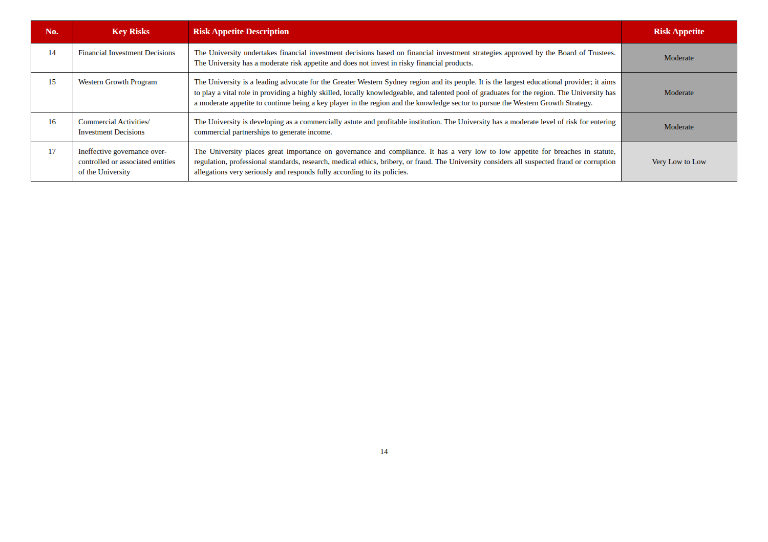| No. | Key Risks | Risk Appetite Description | Risk Appetite |
| --- | --- | --- | --- |
| 14 | Financial Investment Decisions | The University undertakes financial investment decisions based on financial investment strategies approved by the Board of Trustees. The University has a moderate risk appetite and does not invest in risky financial products. | Moderate |
| 15 | Western Growth Program | The University is a leading advocate for the Greater Western Sydney region and its people. It is the largest educational provider; it aims to play a vital role in providing a highly skilled, locally knowledgeable, and talented pool of graduates for the region. The University has a moderate appetite to continue being a key player in the region and the knowledge sector to pursue the Western Growth Strategy. | Moderate |
| 16 | Commercial Activities/ Investment Decisions | The University is developing as a commercially astute and profitable institution. The University has a moderate level of risk for entering commercial partnerships to generate income. | Moderate |
| 17 | Ineffective governance over-controlled or associated entities of the University | The University places great importance on governance and compliance. It has a very low to low appetite for breaches in statute, regulation, professional standards, research, medical ethics, bribery, or fraud. The University considers all suspected fraud or corruption allegations very seriously and responds fully according to its policies. | Very Low to Low |
14